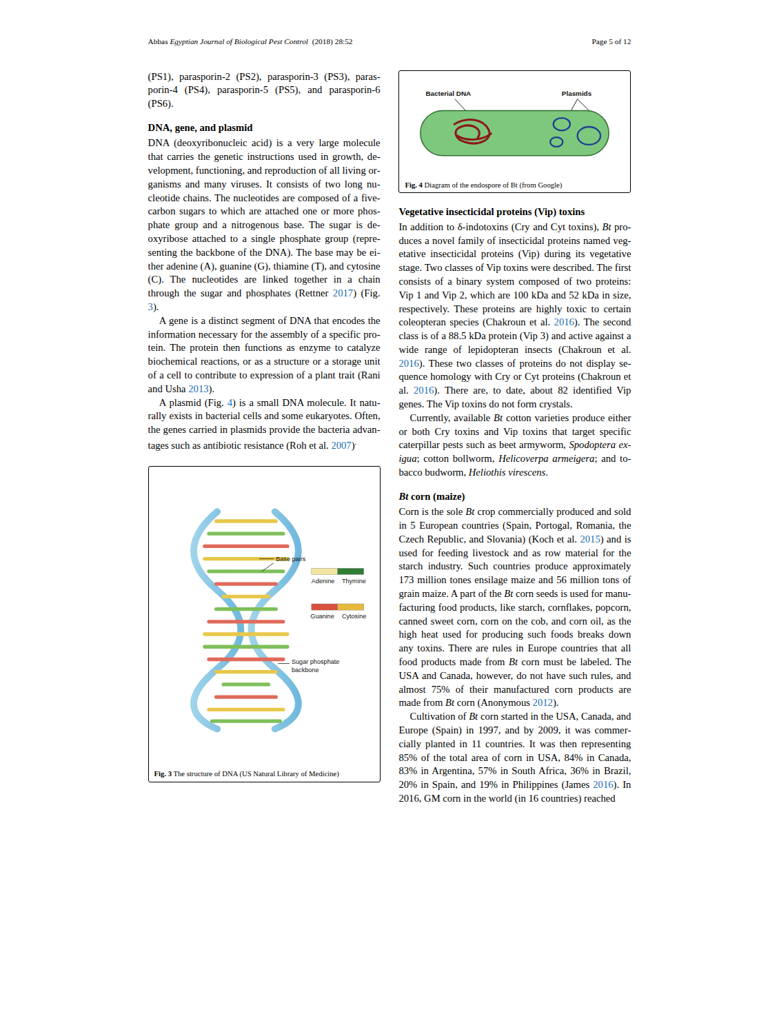Abbas Egyptian Journal of Biological Pest Control (2018) 28:52
Page 5 of 12
(PS1), parasporin-2 (PS2), parasporin-3 (PS3), parasporin-4 (PS4), parasporin-5 (PS5), and parasporin-6 (PS6).
DNA, gene, and plasmid
DNA (deoxyribonucleic acid) is a very large molecule that carries the genetic instructions used in growth, development, functioning, and reproduction of all living organisms and many viruses. It consists of two long nucleotide chains. The nucleotides are composed of a five-carbon sugars to which are attached one or more phosphate group and a nitrogenous base. The sugar is deoxyribose attached to a single phosphate group (representing the backbone of the DNA). The base may be either adenine (A), guanine (G), thiamine (T), and cytosine (C). The nucleotides are linked together in a chain through the sugar and phosphates (Rettner 2017) (Fig. 3).
A gene is a distinct segment of DNA that encodes the information necessary for the assembly of a specific protein. The protein then functions as enzyme to catalyze biochemical reactions, or as a structure or a storage unit of a cell to contribute to expression of a plant trait (Rani and Usha 2013).
A plasmid (Fig. 4) is a small DNA molecule. It naturally exists in bacterial cells and some eukaryotes. Often, the genes carried in plasmids provide the bacteria advantages such as antibiotic resistance (Roh et al. 2007).
Adenine Thymine Guanine Cytosine Base pairs Sugar phosphate backbone
Fig. 3 The structure of DNA (US Natural Library of Medicine)
Bacterial DNA Plasmids
Fig. 4 Diagram of the endospore of Bt (from Google)
Vegetative insecticidal proteins (Vip) toxins
In addition to δ-indotoxins (Cry and Cyt toxins), Bt produces a novel family of insecticidal proteins named vegetative insecticidal proteins (Vip) during its vegetative stage. Two classes of Vip toxins were described. The first consists of a binary system composed of two proteins: Vip 1 and Vip 2, which are 100 kDa and 52 kDa in size, respectively. These proteins are highly toxic to certain coleopteran species (Chakroun et al. 2016). The second class is of a 88.5 kDa protein (Vip 3) and active against a wide range of lepidopteran insects (Chakroun et al. 2016). These two classes of proteins do not display sequence homology with Cry or Cyt proteins (Chakroun et al. 2016). There are, to date, about 82 identified Vip genes. The Vip toxins do not form crystals.
Currently, available Bt cotton varieties produce either or both Cry toxins and Vip toxins that target specific caterpillar pests such as beet armyworm, Spodoptera exigua; cotton bollworm, Helicoverpa armeigera; and tobacco budworm, Heliothis virescens.
Bt corn (maize)
Corn is the sole Bt crop commercially produced and sold in 5 European countries (Spain, Portogal, Romania, the Czech Republic, and Slovania) (Koch et al. 2015) and is used for feeding livestock and as row material for the starch industry. Such countries produce approximately 173 million tones ensilage maize and 56 million tons of grain maize. A part of the Bt corn seeds is used for manufacturing food products, like starch, cornflakes, popcorn, canned sweet corn, corn on the cob, and corn oil, as the high heat used for producing such foods breaks down any toxins. There are rules in Europe countries that all food products made from Bt corn must be labeled. The USA and Canada, however, do not have such rules, and almost 75% of their manufactured corn products are made from Bt corn (Anonymous 2012).
Cultivation of Bt corn started in the USA, Canada, and Europe (Spain) in 1997, and by 2009, it was commercially planted in 11 countries. It was then representing 85% of the total area of corn in USA, 84% in Canada, 83% in Argentina, 57% in South Africa, 36% in Brazil, 20% in Spain, and 19% in Philippines (James 2016). In 2016, GM corn in the world (in 16 countries) reached